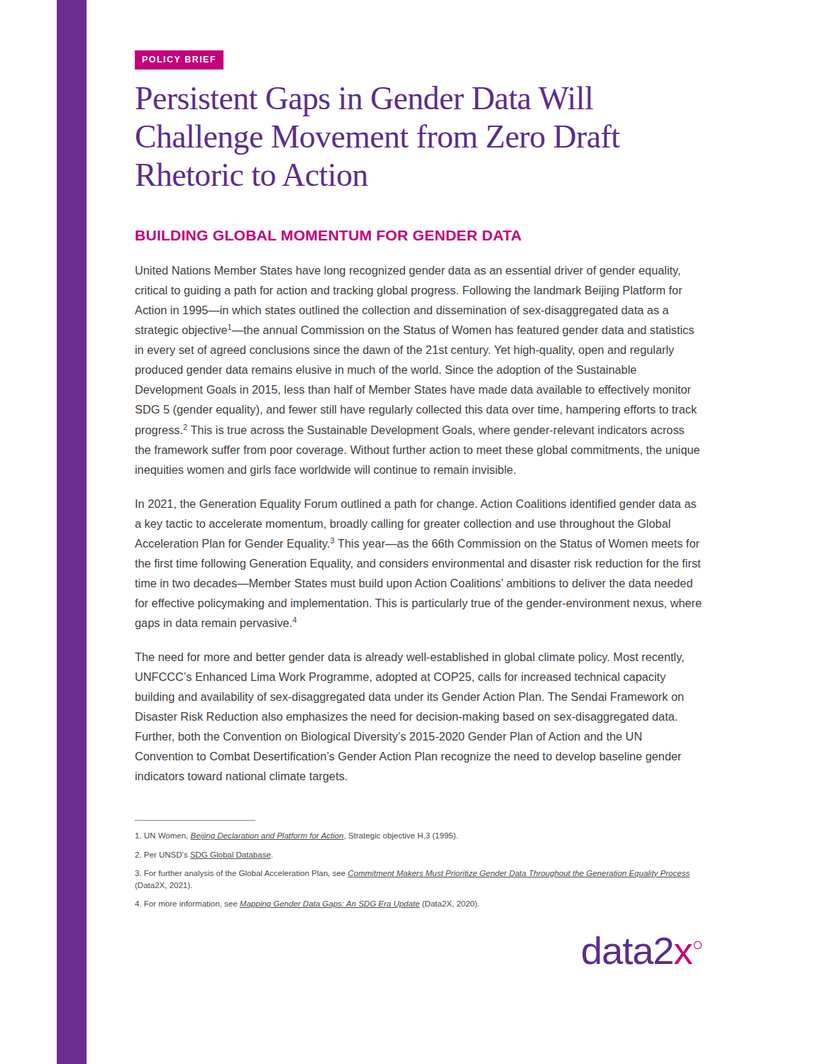Policy Brief
Persistent Gaps in Gender Data Will Challenge Movement from Zero Draft Rhetoric to Action
Building Global Momentum for Gender Data
United Nations Member States have long recognized gender data as an essential driver of gender equality, critical to guiding a path for action and tracking global progress. Following the landmark Beijing Platform for Action in 1995—in which states outlined the collection and dissemination of sex-disaggregated data as a strategic objective1—the annual Commission on the Status of Women has featured gender data and statistics in every set of agreed conclusions since the dawn of the 21st century. Yet high-quality, open and regularly produced gender data remains elusive in much of the world. Since the adoption of the Sustainable Development Goals in 2015, less than half of Member States have made data available to effectively monitor SDG 5 (gender equality), and fewer still have regularly collected this data over time, hampering efforts to track progress.2 This is true across the Sustainable Development Goals, where gender-relevant indicators across the framework suffer from poor coverage. Without further action to meet these global commitments, the unique inequities women and girls face worldwide will continue to remain invisible.
In 2021, the Generation Equality Forum outlined a path for change. Action Coalitions identified gender data as a key tactic to accelerate momentum, broadly calling for greater collection and use throughout the Global Acceleration Plan for Gender Equality.3 This year—as the 66th Commission on the Status of Women meets for the first time following Generation Equality, and considers environmental and disaster risk reduction for the first time in two decades—Member States must build upon Action Coalitions’ ambitions to deliver the data needed for effective policymaking and implementation. This is particularly true of the gender-environment nexus, where gaps in data remain pervasive.4
The need for more and better gender data is already well-established in global climate policy. Most recently, UNFCCC’s Enhanced Lima Work Programme, adopted at COP25, calls for increased technical capacity building and availability of sex-disaggregated data under its Gender Action Plan. The Sendai Framework on Disaster Risk Reduction also emphasizes the need for decision-making based on sex-disaggregated data. Further, both the Convention on Biological Diversity’s 2015-2020 Gender Plan of Action and the UN Convention to Combat Desertification’s Gender Action Plan recognize the need to develop baseline gender indicators toward national climate targets.
1. UN Women, Beijing Declaration and Platform for Action, Strategic objective H.3 (1995).
2. Per UNSD’s SDG Global Database.
3. For further analysis of the Global Acceleration Plan, see Commitment Makers Must Prioritize Gender Data Throughout the Generation Equality Process (Data2X, 2021).
4. For more information, see Mapping Gender Data Gaps: An SDG Era Update (Data2X, 2020).
data2x○